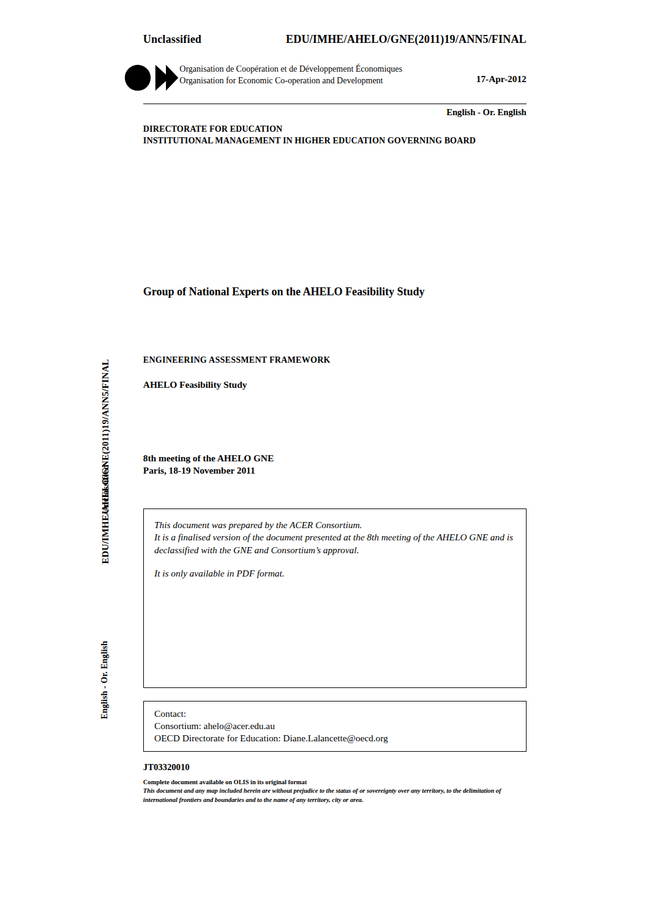EDU/IMHE/AHELO/GNE(2011)19/ANN5/FINAL
Unclassified
English - Or. English
Unclassified
EDU/IMHE/AHELO/GNE(2011)19/ANN5/FINAL
Organisation de Coopération et de Développement Économiques
Organisation for Economic Co-operation and Development
17-Apr-2012
English - Or. English
DIRECTORATE FOR EDUCATION
INSTITUTIONAL MANAGEMENT IN HIGHER EDUCATION GOVERNING BOARD
Group of National Experts on the AHELO Feasibility Study
ENGINEERING ASSESSMENT FRAMEWORK
AHELO Feasibility Study
8th meeting of the AHELO GNE
Paris, 18-19 November 2011
This document was prepared by the ACER Consortium.
It is a finalised version of the document presented at the 8th meeting of the AHELO GNE and is declassified with the GNE and Consortium’s approval.
It is only available in PDF format.
Contact:
Consortium: ahelo@acer.edu.au
OECD Directorate for Education: Diane.Lalancette@oecd.org
JT03320010
Complete document available on OLIS in its original format
This document and any map included herein are without prejudice to the status of or sovereignty over any territory, to the delimitation of international frontiers and boundaries and to the name of any territory, city or area.